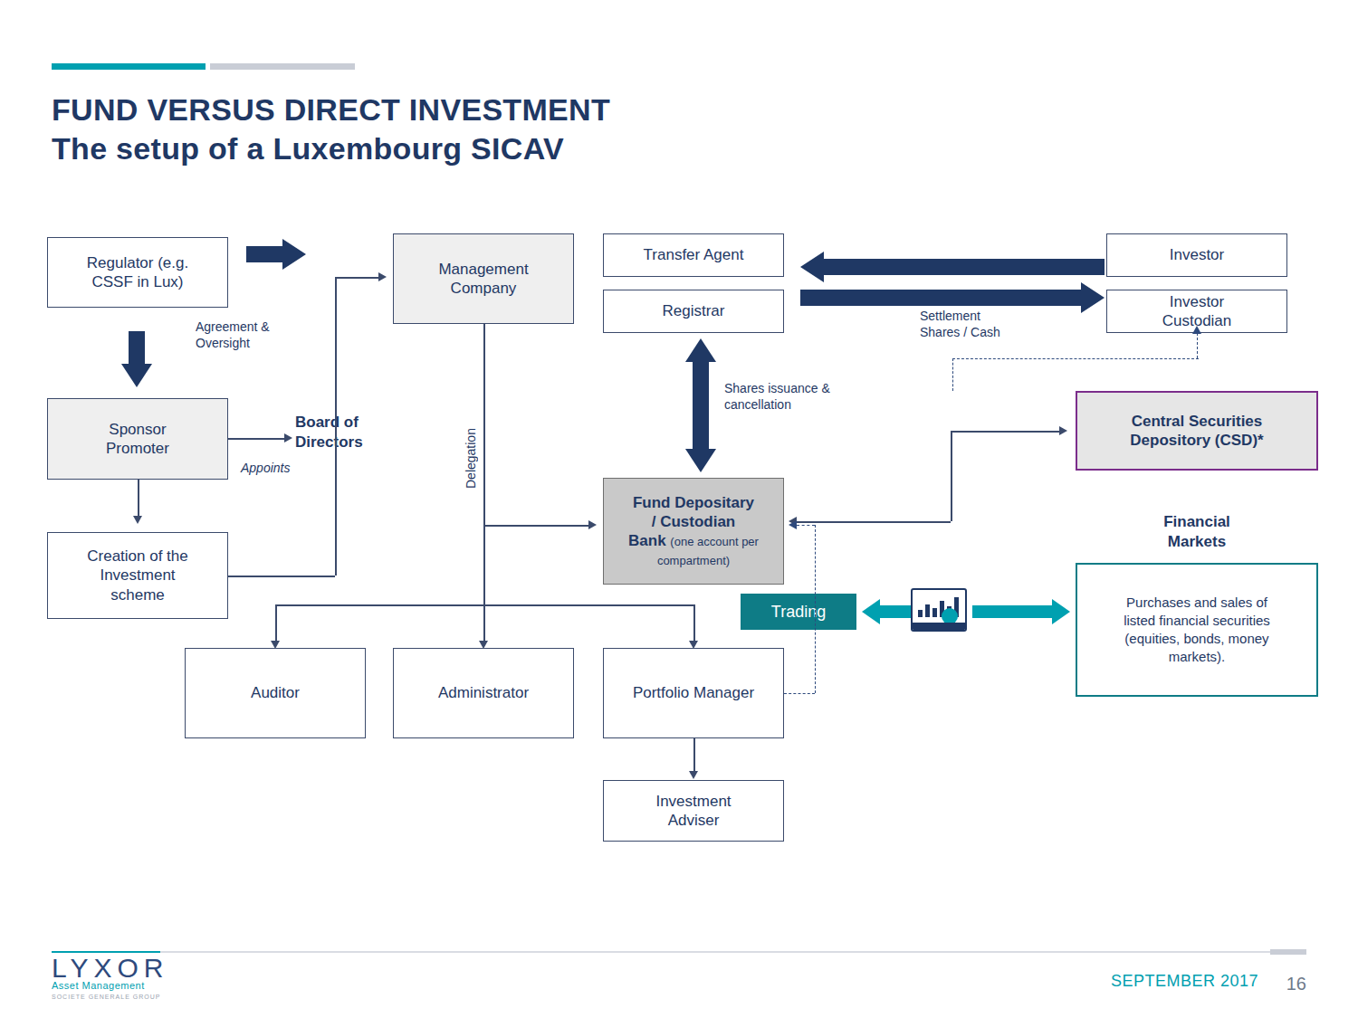FUND VERSUS DIRECT INVESTMENT The setup of a Luxembourg SICAV
Regulator (e.g.
CSSF in Lux)
Sponsor
Promoter
Creation of the
Investment
scheme
Management
Company
Transfer Agent
Registrar
Investor
Investor
Custodian
Central Securities
Depository (CSD)*
Fund Depositary
/ Custodian
Bank (one account per
compartment)
Purchases and sales of
listed financial securities
(equities, bonds, money
markets).
Trading
Auditor
Administrator
Portfolio Manager
Investment
Adviser
Agreement &
Oversight
Board of
Directors
Appoints
Delegation
Shares issuance &
cancellation
Settlement
Shares / Cash
Financial
Markets
LYXOR
Asset Management
SOCIETE GENERALE GROUP
SEPTEMBER 2017
16